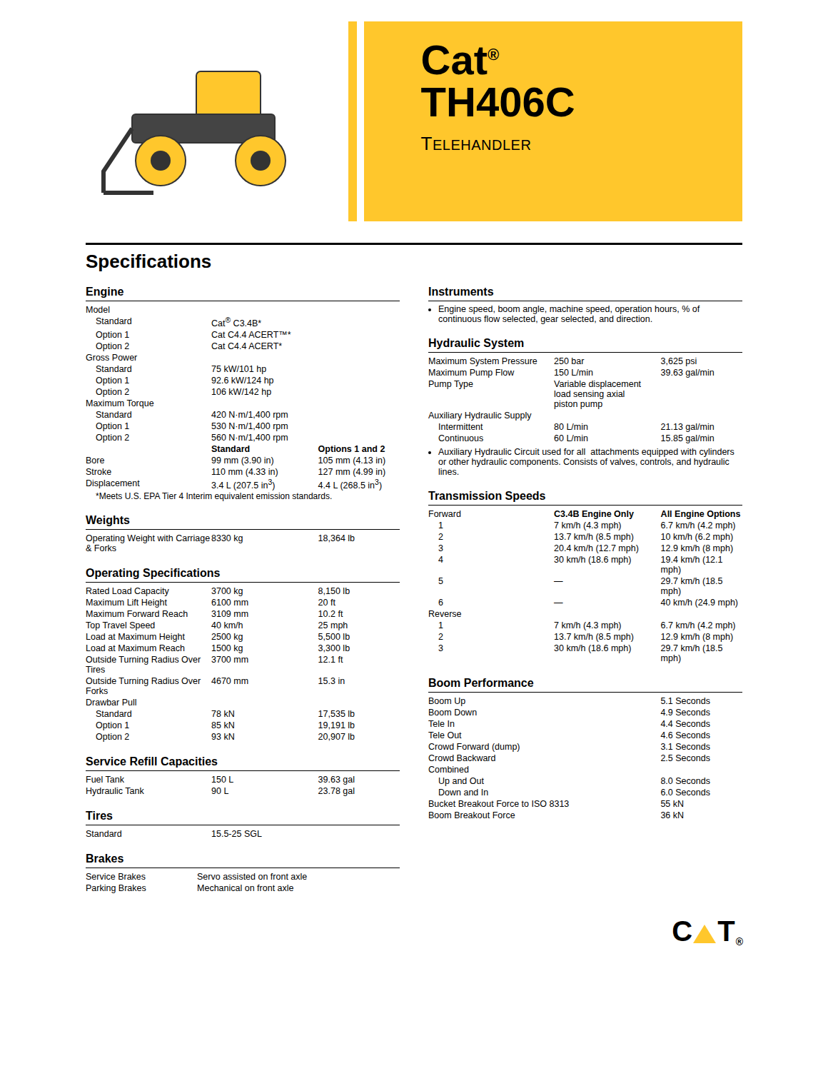Cat®
TH406C
TELEHANDLER
Specifications
Engine
| Model | | |
| Standard | Cat ® C3.4B* | |
| Option 1 | Cat C4.4 ACERT™* | |
| Option 2 | Cat C4.4 ACERT* | |
| Gross Power | | |
| Standard | 75 kW/101 hp | |
| Option 1 | 92.6 kW/124 hp | |
| Option 2 | 106 kW/142 hp | |
| Maximum Torque | | |
| Standard | 420 N·m/1,400 rpm | |
| Option 1 | 530 N·m/1,400 rpm | |
| Option 2 | 560 N·m/1,400 rpm | |
| | Standard | Options 1 and 2 |
| Bore | 99 mm (3.90 in) | 105 mm (4.13 in) |
| Stroke | 110 mm (4.33 in) | 127 mm (4.99 in) |
| Displacement | 3.4 L (207.5 in 3 ) | 4.4 L (268.5 in 3 ) |
*Meets U.S. EPA Tier 4 Interim equivalent emission standards.
Weights
| Operating Weight with Carriage & Forks | 8330 kg | 18,364 lb |
Operating Specifications
| Rated Load Capacity | 3700 kg | 8,150 lb |
| Maximum Lift Height | 6100 mm | 20 ft |
| Maximum Forward Reach | 3109 mm | 10.2 ft |
| Top Travel Speed | 40 km/h | 25 mph |
| Load at Maximum Height | 2500 kg | 5,500 lb |
| Load at Maximum Reach | 1500 kg | 3,300 lb |
| Outside Turning Radius Over Tires | 3700 mm | 12.1 ft |
| Outside Turning Radius Over Forks | 4670 mm | 15.3 in |
| Drawbar Pull | | |
| Standard | 78 kN | 17,535 lb |
| Option 1 | 85 kN | 19,191 lb |
| Option 2 | 93 kN | 20,907 lb |
Service Refill Capacities
| Fuel Tank | 150 L | 39.63 gal |
| Hydraulic Tank | 90 L | 23.78 gal |
Tires
| Standard | 15.5-25 SGL | |
Brakes
| Service Brakes | Servo assisted on front axle |
| Parking Brakes | Mechanical on front axle |
Instruments
Engine speed, boom angle, machine speed, operation hours, % of continuous flow selected, gear selected, and direction.
Hydraulic System
| Maximum System Pressure | 250 bar | 3,625 psi |
| Maximum Pump Flow | 150 L/min | 39.63 gal/min |
| Pump Type | Variable displacement load sensing axial piston pump |
| Auxiliary Hydraulic Supply | | |
| Intermittent | 80 L/min | 21.13 gal/min |
| Continuous | 60 L/min | 15.85 gal/min |
Auxiliary Hydraulic Circuit used for all attachments equipped with cylinders or other hydraulic components. Consists of valves, controls, and hydraulic lines.
Transmission Speeds
| Forward | C3.4B Engine Only | All Engine Options |
| 1 | 7 km/h (4.3 mph) | 6.7 km/h (4.2 mph) |
| 2 | 13.7 km/h (8.5 mph) | 10 km/h (6.2 mph) |
| 3 | 20.4 km/h (12.7 mph) | 12.9 km/h (8 mph) |
| 4 | 30 km/h (18.6 mph) | 19.4 km/h (12.1 mph) |
| 5 | — | 29.7 km/h (18.5 mph) |
| 6 | — | 40 km/h (24.9 mph) |
| Reverse | | |
| 1 | 7 km/h (4.3 mph) | 6.7 km/h (4.2 mph) |
| 2 | 13.7 km/h (8.5 mph) | 12.9 km/h (8 mph) |
| 3 | 30 km/h (18.6 mph) | 29.7 km/h (18.5 mph) |
Boom Performance
| Boom Up | 5.1 Seconds |
| Boom Down | 4.9 Seconds |
| Tele In | 4.4 Seconds |
| Tele Out | 4.6 Seconds |
| Crowd Forward (dump) | 3.1 Seconds |
| Crowd Backward | 2.5 Seconds |
| Combined | |
| Up and Out | 8.0 Seconds |
| Down and In | 6.0 Seconds |
| Bucket Breakout Force to ISO 8313 | 55 kN |
| Boom Breakout Force | 36 kN |
C T®